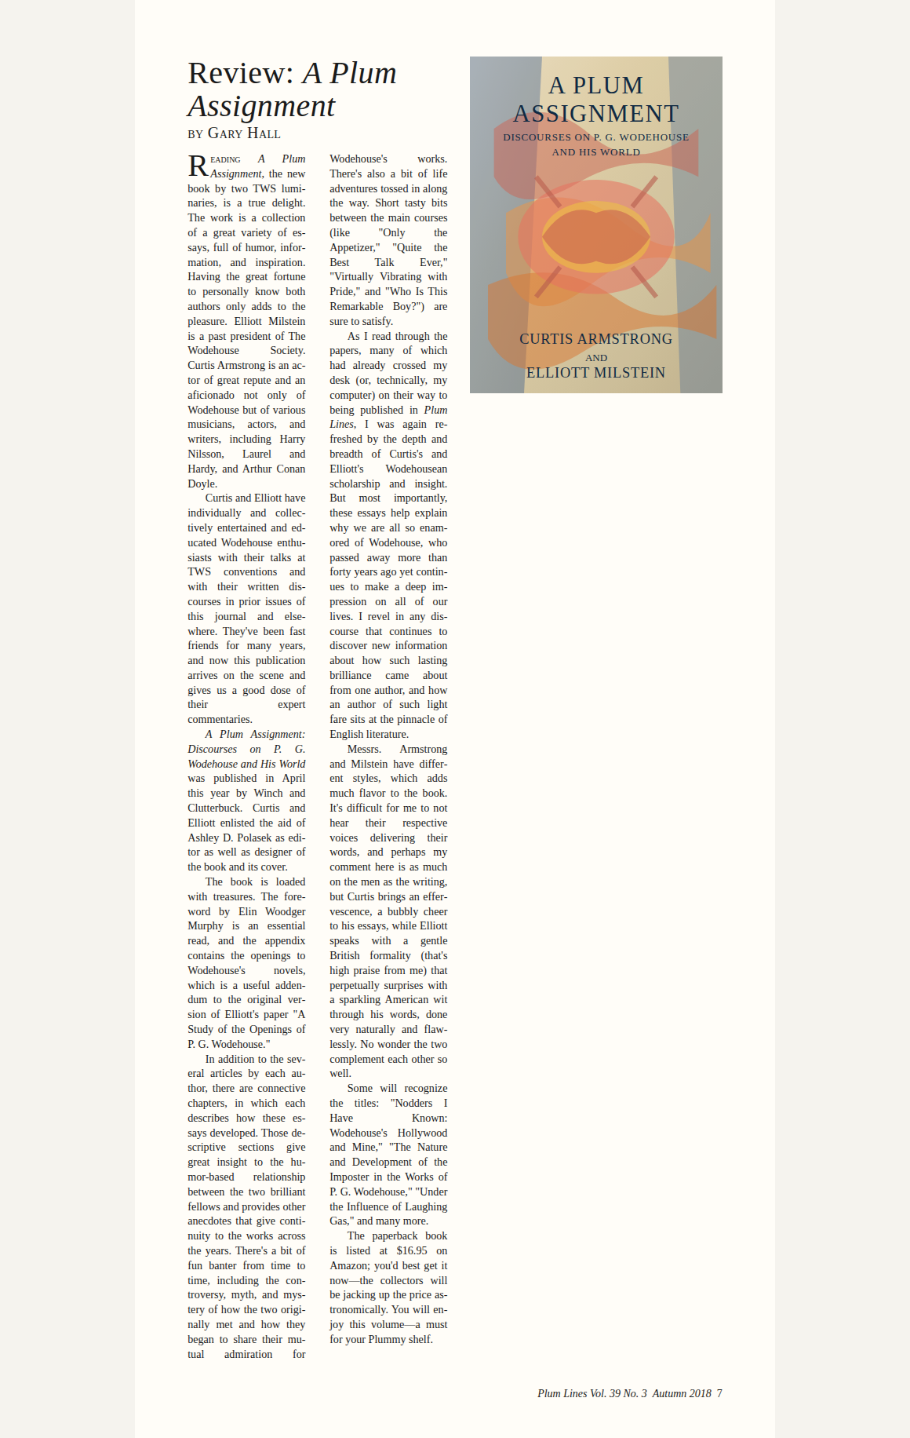Review: A Plum Assignment
by Gary Hall
Reading A Plum Assignment, the new book by two TWS luminaries, is a true delight. The work is a collection of a great variety of essays, full of humor, information, and inspiration. Having the great fortune to personally know both authors only adds to the pleasure. Elliott Milstein is a past president of The Wodehouse Society. Curtis Armstrong is an actor of great repute and an aficionado not only of Wodehouse but of various musicians, actors, and writers, including Harry Nilsson, Laurel and Hardy, and Arthur Conan Doyle.
Curtis and Elliott have individually and collectively entertained and educated Wodehouse enthusiasts with their talks at TWS conventions and with their written discourses in prior issues of this journal and elsewhere. They've been fast friends for many years, and now this publication arrives on the scene and gives us a good dose of their expert commentaries.
A Plum Assignment: Discourses on P. G. Wodehouse and His World was published in April this year by Winch and Clutterbuck. Curtis and Elliott enlisted the aid of Ashley D. Polasek as editor as well as designer of the book and its cover.
The book is loaded with treasures. The foreword by Elin Woodger Murphy is an essential read, and the appendix contains the openings to Wodehouse's novels, which is a useful addendum to the original version of Elliott's paper "A Study of the Openings of P. G. Wodehouse."
In addition to the several articles by each author, there are connective chapters, in which each describes how these essays developed. Those descriptive sections give great insight to the humor-based relationship between the two brilliant fellows and provides other anecdotes that give continuity to the works across the years. There's a bit of fun banter from time to time, including the controversy, myth, and mystery of how the two originally met and how they began to share their mutual admiration for Wodehouse's works. There's also a bit of life adventures tossed in along the way. Short tasty bits between the main courses (like "Only the Appetizer," "Quite the Best Talk Ever," "Virtually Vibrating with Pride," and "Who Is This Remarkable Boy?") are sure to satisfy.
As I read through the papers, many of which had already crossed my desk (or, technically, my computer) on their way to being published in Plum Lines, I was again refreshed by the depth and breadth of Curtis's and Elliott's Wodehousean scholarship and insight. But most importantly, these essays help explain why we are all so enamored of Wodehouse, who passed away more than forty years ago yet continues to make a deep impression on all of our lives. I revel in any discourse that continues to discover new information about how such lasting brilliance came about from one author, and how an author of such light fare sits at the pinnacle of English literature.
Messrs. Armstrong and Milstein have different styles, which adds much flavor to the book. It's difficult for me to not hear their respective voices delivering their words, and perhaps my comment here is as much on the men as the writing, but Curtis brings an effervescence, a bubbly cheer to his essays, while Elliott speaks with a gentle British formality (that's high praise from me) that perpetually surprises with a sparkling American wit through his words, done very naturally and flawlessly. No wonder the two complement each other so well.
Some will recognize the titles: "Nodders I Have Known: Wodehouse's Hollywood and Mine," "The Nature and Development of the Imposter in the Works of P. G. Wodehouse," "Under the Influence of Laughing Gas," and many more.
The paperback book is listed at $16.95 on Amazon; you'd best get it now—the collectors will be jacking up the price astronomically. You will enjoy this volume—a must for your Plummy shelf.
Plum Lines Vol. 39 No. 3 Autumn 2018 7